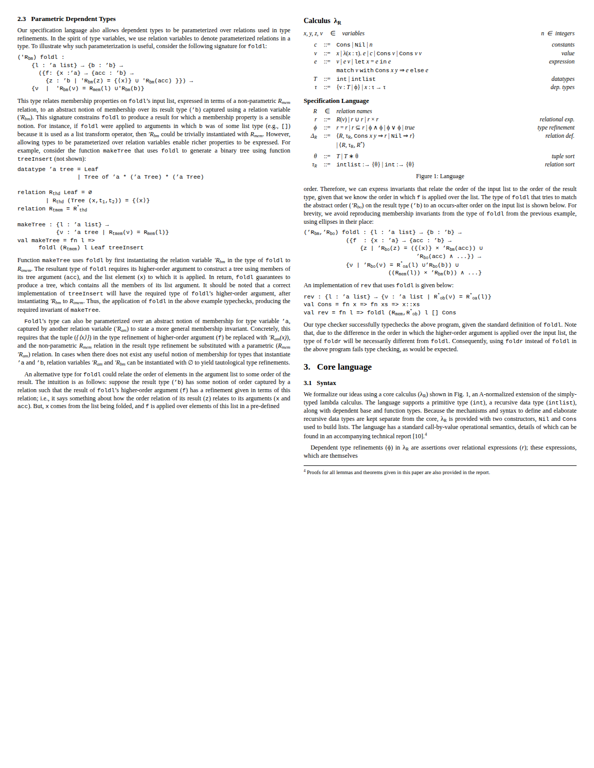2.3 Parametric Dependent Types
Our specification language also allows dependent types to be parameterized over relations used in type refinements. In the spirit of type variables, we use relation variables to denote parameterized relations in a type. To illustrate why such parameterization is useful, consider the following signature for foldl:
(′Rbm) foldl :
    {l : ’a list} → {b : ’b} →
      ({f: {x :’a} → {acc : ’b} →
        {z : ’b | ′Rbm(z) = {⟨x⟩} ∪ ′Rbm(acc) }}) →
    {ν  |  ′Rbm(ν) = Rmem(l) ∪′Rbm(b)}
This type relates membership properties on foldl’s input list, expressed in terms of a non-parametric Rmem relation, to an abstract notion of membership over its result type (’b) captured using a relation variable (′Rbm). This signature constrains foldl to produce a result for which a membership property is a sensible notion. For instance, if foldl were applied to arguments in which b was of some list type (e.g., []) because it is used as a list transform operator, then ′Rbm could be trivially instantiated with Rmem. However, allowing types to be parameterized over relation variables enable richer properties to be expressed. For example, consider the function makeTree that uses foldl to generate a binary tree using function treeInsert (not shown):
datatype ’a tree = Leaf
                 | Tree of ’a * (’a Tree) * (’a Tree)

relation Rthd Leaf = ∅
        | Rthd (Tree (x,t1,t2)) = {⟨x⟩}
relation Rtmem = R*thd

makeTree : {l : ’a list} →
           {ν : ’a tree | Rtmem(ν) = Rmem(l)}
val makeTree = fn l =>
      foldl (Rtmem) l Leaf treeInsert
Function makeTree uses foldl by first instantiating the relation variable ′Rbm in the type of foldl to Rtmem. The resultant type of foldl requires its higher-order argument to construct a tree using members of its tree argument (acc), and the list element (x) to which it is applied. In return, foldl guarantees to produce a tree, which contains all the members of its list argument. It should be noted that a correct implementation of treeInsert will have the required type of foldl’s higher-order argument, after instantiating ′Rbm to Rtmem. Thus, the application of foldl in the above example typechecks, producing the required invariant of makeTree.
Foldl’s type can also be parameterized over an abstract notion of membership for type variable ’a, captured by another relation variable (′Ram) to state a more general membership invariant. Concretely, this requires that the tuple ({⟨x⟩}) in the type refinement of higher-order argument (f) be replaced with ′Ram(x)), and the non-parametric Rmem relation in the result type refinement be substituted with a parametric (Rmem ′Ram) relation. In cases when there does not exist any useful notion of membership for types that instantiate ’a and ’b, relation variables ′Ram and ′Rbm can be instantiated with ∅ to yield tautological type refinements.
An alternative type for foldl could relate the order of elements in the argument list to some order of the result. The intuition is as follows: suppose the result type (’b) has some notion of order captured by a relation such that the result of foldl’s higher-order argument (f) has a refinement given in terms of this relation; i.e., it says something about how the order relation of its result (z) relates to its arguments (x and acc). But, x comes from the list being folded, and f is applied over elements of this list in a pre-defined
Calculus λR
| x, y, z, ν | ∈ | variables | n ∈ integers |
| c | ::= | Cons / Nil / n | constants |
| v | ::= | x / λ( x : τ). e / c / Cons v / Cons v v | value |
| e | ::= | v / e v / let x = e in e | expression |
| | | match v with Cons x y ⇒ e else e | |
| T | ::= | int / intlist | datatypes |
| τ | ::= | {ν : T / ϕ} / x : τ → τ | dep. types |
Specification Language
| R | ∈ | relation names | |
| r | ::= | R ( v ) / r ∪ r / r × r | relational exp. |
| ϕ | ::= | r = r / r ⊆ r / ϕ ∧ ϕ / ϕ ∨ ϕ / true | type refinement |
| Δ R | ::= | ⟨ R , τ R , Cons x y ⇒ r / Nil ⇒ r ⟩ | relation def. |
| | | / ⟨ R , τ R , R * ⟩ | |
| θ | ::= | T / T ∗ θ | tuple sort |
| τ R | ::= | intlist :→ {θ} / int :→ {θ} | relation sort |
Figure 1: Language
order. Therefore, we can express invariants that relate the order of the input list to the order of the result type, given that we know the order in which f is applied over the list. The type of foldl that tries to match the abstract order (’Rbo) on the result type (’b) to an occurs-after order on the input list is shown below. For brevity, we avoid reproducing membership invariants from the type of foldl from the previous example, using ellipses in their place:
(’Rbm,’Rbo) foldl : {l : ’a list} → {b : ’b} →
            ({f  : {x : ’a} → {acc : ’b} →
                {z | ’Rbo(z) = ({⟨x⟩} × ’Rbm(acc)) ∪
                                ’Rbo(acc) ∧ ...}) →
            {ν | ’Rbo(ν) = R*oa(l) ∪’Rbo(b)) ∪
                        ((Rmem(l)) × ’Rbm(b)) ∧ ...}
An implementation of rev that uses foldl is given below:
rev : {l : ’a list} → {ν : ’a list | R*ob(ν) = R*oa(l)}
val Cons = fn x => fn xs => x::xs
val rev = fn l => foldl (Rmem,R*ob) l [] Cons
Our type checker successfully typechecks the above program, given the standard definition of foldl. Note that, due to the difference in the order in which the higher-order argument is applied over the input list, the type of foldr will be necessarily different from foldl. Consequently, using foldr instead of foldl in the above program fails type checking, as would be expected.
3. Core language
3.1 Syntax
We formalize our ideas using a core calculus (λR) shown in Fig. 1, an A-normalized extension of the simply-typed lambda calculus. The language supports a primitive type (int), a recursive data type (intlist), along with dependent base and function types. Because the mechanisms and syntax to define and elaborate recursive data types are kept separate from the core, λR is provided with two constructors, Nil and Cons used to build lists. The language has a standard call-by-value operational semantics, details of which can be found in an accompanying technical report [10].4
Dependent type refinements (ϕ) in λR are assertions over relational expressions (r); these expressions, which are themselves
4 Proofs for all lemmas and theorems given in this paper are also provided in the report.